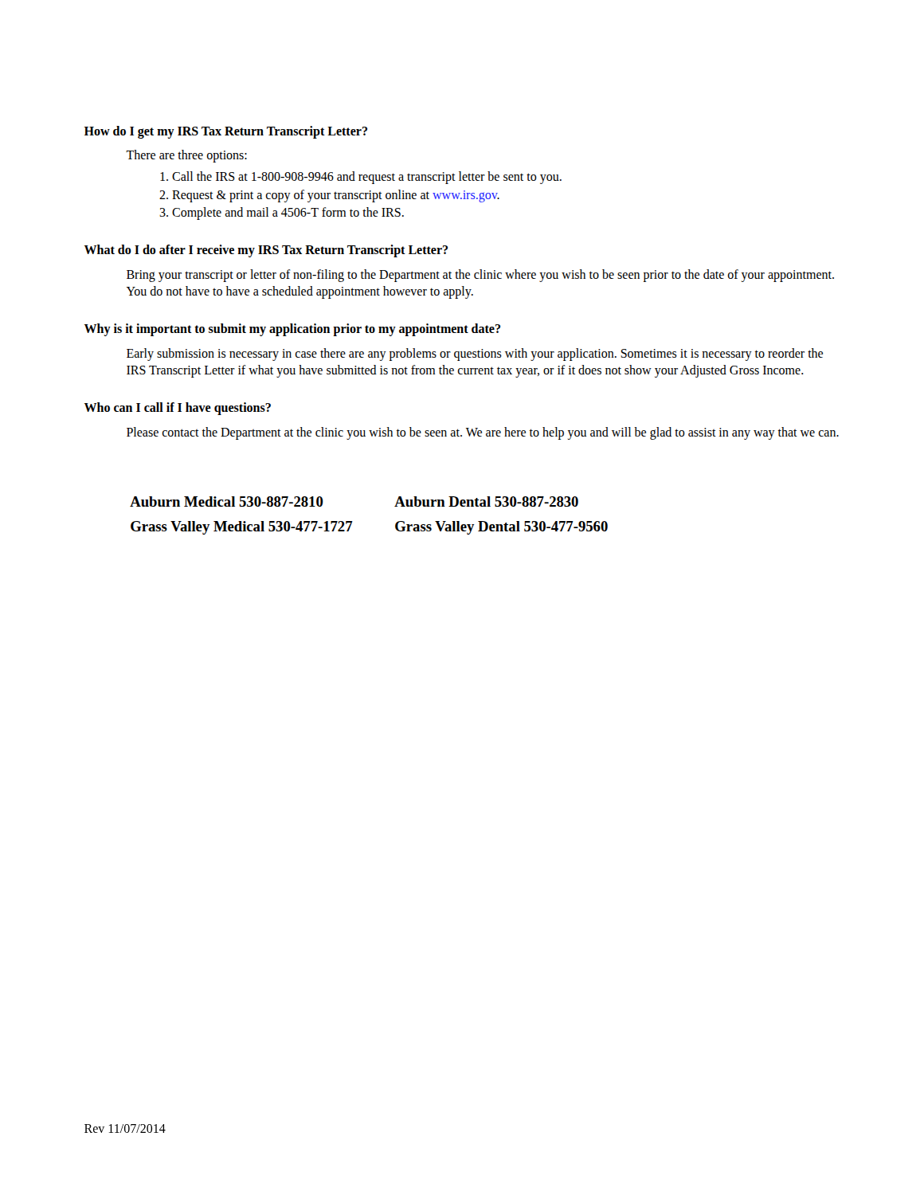How do I get my IRS Tax Return Transcript Letter?
There are three options:
Call the IRS at 1-800-908-9946 and request a transcript letter be sent to you.
Request & print a copy of your transcript online at www.irs.gov.
Complete and mail a 4506-T form to the IRS.
What do I do after I receive my IRS Tax Return Transcript Letter?
Bring your transcript or letter of non-filing to the Department at the clinic where you wish to be seen prior to the date of your appointment. You do not have to have a scheduled appointment however to apply.
Why is it important to submit my application prior to my appointment date?
Early submission is necessary in case there are any problems or questions with your application. Sometimes it is necessary to reorder the IRS Transcript Letter if what you have submitted is not from the current tax year, or if it does not show your Adjusted Gross Income.
Who can I call if I have questions?
Please contact the Department at the clinic you wish to be seen at. We are here to help you and will be glad to assist in any way that we can.
| Auburn Medical 530-887-2810 | Auburn Dental 530-887-2830 |
| Grass Valley Medical 530-477-1727 | Grass Valley Dental 530-477-9560 |
Rev 11/07/2014